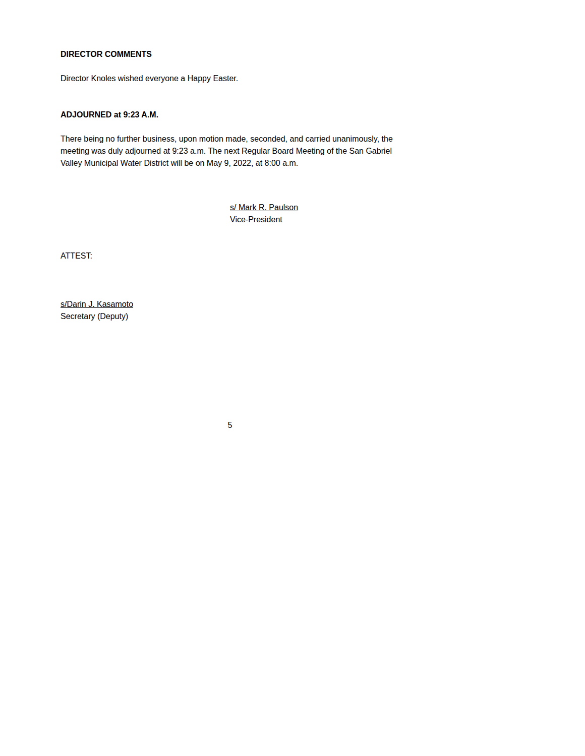DIRECTOR COMMENTS
Director Knoles wished everyone a Happy Easter.
ADJOURNED at 9:23 A.M.
There being no further business, upon motion made, seconded, and carried unanimously, the meeting was duly adjourned at 9:23 a.m. The next Regular Board Meeting of the San Gabriel Valley Municipal Water District will be on May 9, 2022, at 8:00 a.m.
s/ Mark R. Paulson Vice-President
ATTEST:
s/Darin J. Kasamoto Secretary (Deputy)
5